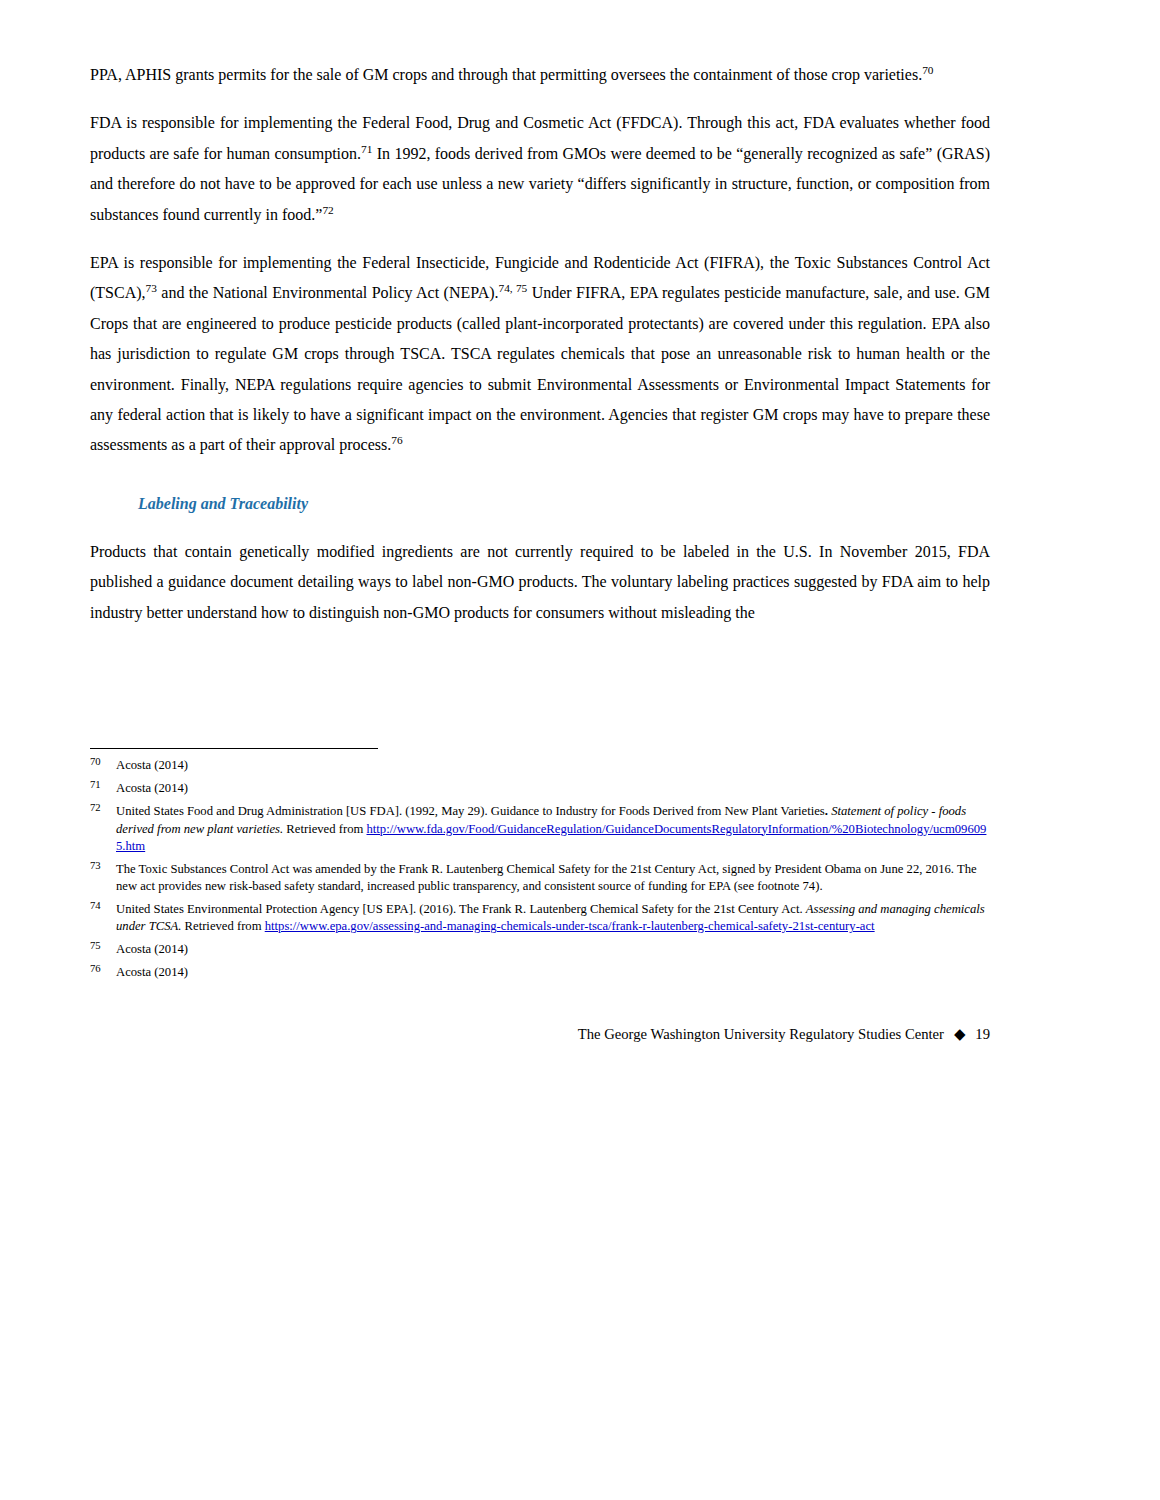PPA, APHIS grants permits for the sale of GM crops and through that permitting oversees the containment of those crop varieties.70
FDA is responsible for implementing the Federal Food, Drug and Cosmetic Act (FFDCA). Through this act, FDA evaluates whether food products are safe for human consumption.71 In 1992, foods derived from GMOs were deemed to be “generally recognized as safe” (GRAS) and therefore do not have to be approved for each use unless a new variety “differs significantly in structure, function, or composition from substances found currently in food.”72
EPA is responsible for implementing the Federal Insecticide, Fungicide and Rodenticide Act (FIFRA), the Toxic Substances Control Act (TSCA),73 and the National Environmental Policy Act (NEPA).74, 75 Under FIFRA, EPA regulates pesticide manufacture, sale, and use. GM Crops that are engineered to produce pesticide products (called plant-incorporated protectants) are covered under this regulation. EPA also has jurisdiction to regulate GM crops through TSCA. TSCA regulates chemicals that pose an unreasonable risk to human health or the environment. Finally, NEPA regulations require agencies to submit Environmental Assessments or Environmental Impact Statements for any federal action that is likely to have a significant impact on the environment. Agencies that register GM crops may have to prepare these assessments as a part of their approval process.76
Labeling and Traceability
Products that contain genetically modified ingredients are not currently required to be labeled in the U.S. In November 2015, FDA published a guidance document detailing ways to label non-GMO products. The voluntary labeling practices suggested by FDA aim to help industry better understand how to distinguish non-GMO products for consumers without misleading the
70 Acosta (2014)
71 Acosta (2014)
72 United States Food and Drug Administration [US FDA]. (1992, May 29). Guidance to Industry for Foods Derived from New Plant Varieties. Statement of policy - foods derived from new plant varieties. Retrieved from http://www.fda.gov/Food/GuidanceRegulation/GuidanceDocumentsRegulatoryInformation/%20Biotechnology/ucm096095.htm
73 The Toxic Substances Control Act was amended by the Frank R. Lautenberg Chemical Safety for the 21st Century Act, signed by President Obama on June 22, 2016. The new act provides new risk-based safety standard, increased public transparency, and consistent source of funding for EPA (see footnote 74).
74 United States Environmental Protection Agency [US EPA]. (2016). The Frank R. Lautenberg Chemical Safety for the 21st Century Act. Assessing and managing chemicals under TCSA. Retrieved from https://www.epa.gov/assessing-and-managing-chemicals-under-tsca/frank-r-lautenberg-chemical-safety-21st-century-act
75 Acosta (2014)
76 Acosta (2014)
The George Washington University Regulatory Studies Center ◆ 19